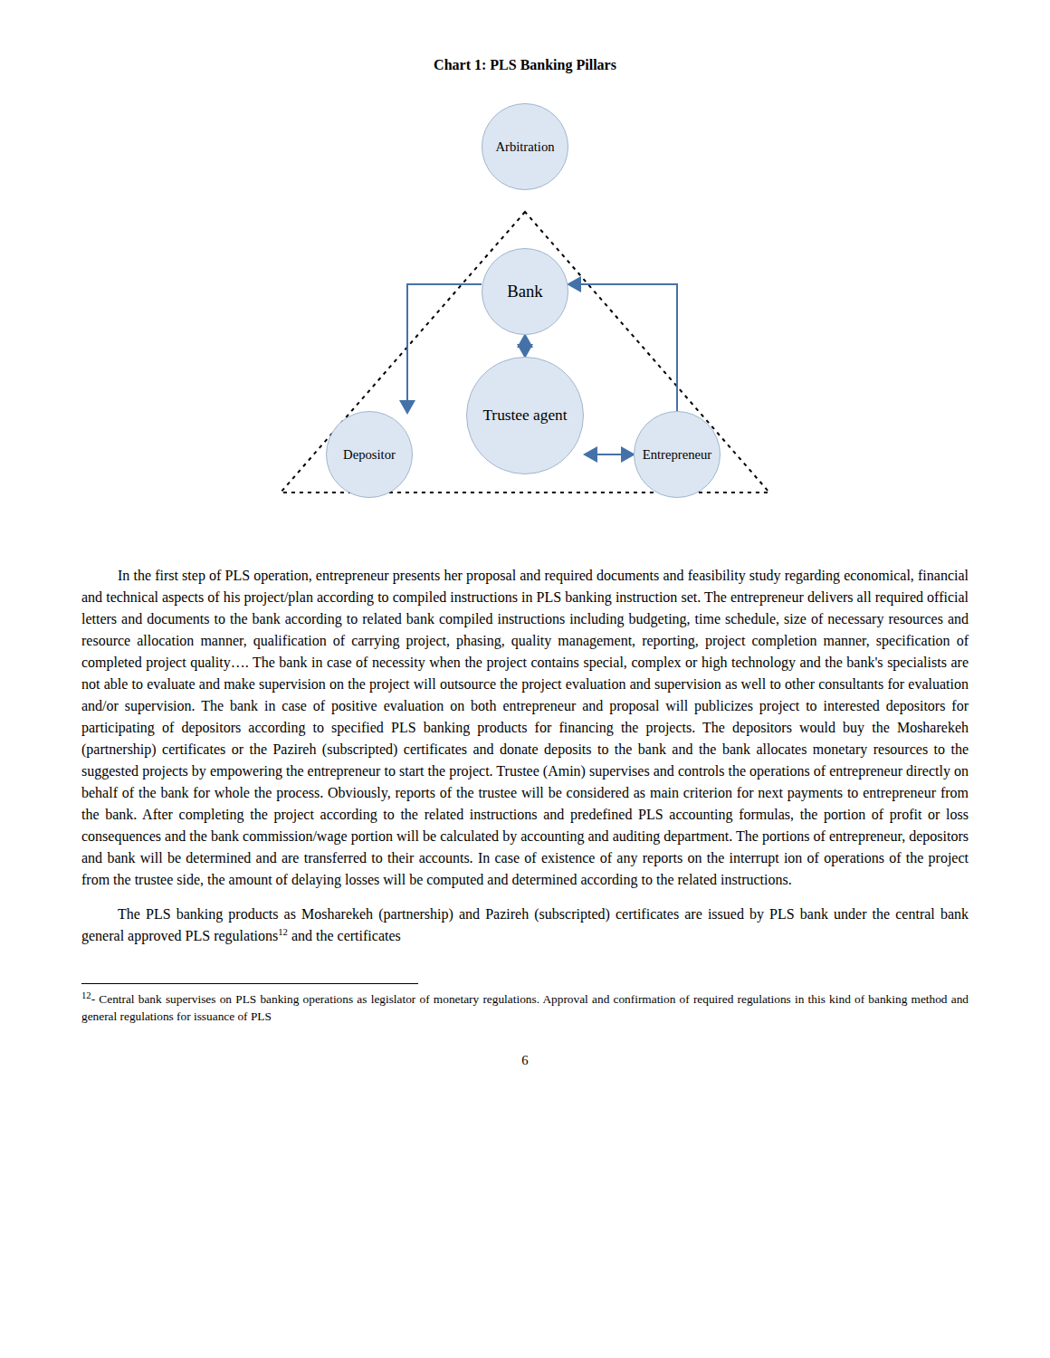Chart 1: PLS Banking Pillars
Arbitration
Bank
Trustee agent
Depositor
Entrepreneur
In the first step of PLS operation, entrepreneur presents her proposal and required documents and feasibility study regarding economical, financial and technical aspects of his project/plan according to compiled instructions in PLS banking instruction set. The entrepreneur delivers all required official letters and documents to the bank according to related bank compiled instructions including budgeting, time schedule, size of necessary resources and resource allocation manner, qualification of carrying project, phasing, quality management, reporting, project completion manner, specification of completed project quality…. The bank in case of necessity when the project contains special, complex or high technology and the bank's specialists are not able to evaluate and make supervision on the project will outsource the project evaluation and supervision as well to other consultants for evaluation and/or supervision. The bank in case of positive evaluation on both entrepreneur and proposal will publicizes project to interested depositors for participating of depositors according to specified PLS banking products for financing the projects. The depositors would buy the Mosharekeh (partnership) certificates or the Pazireh (subscripted) certificates and donate deposits to the bank and the bank allocates monetary resources to the suggested projects by empowering the entrepreneur to start the project. Trustee (Amin) supervises and controls the operations of entrepreneur directly on behalf of the bank for whole the process. Obviously, reports of the trustee will be considered as main criterion for next payments to entrepreneur from the bank. After completing the project according to the related instructions and predefined PLS accounting formulas, the portion of profit or loss consequences and the bank commission/wage portion will be calculated by accounting and auditing department. The portions of entrepreneur, depositors and bank will be determined and are transferred to their accounts. In case of existence of any reports on the interrupt ion of operations of the project from the trustee side, the amount of delaying losses will be computed and determined according to the related instructions.
The PLS banking products as Mosharekeh (partnership) and Pazireh (subscripted) certificates are issued by PLS bank under the central bank general approved PLS regulations12 and the certificates
12- Central bank supervises on PLS banking operations as legislator of monetary regulations. Approval and confirmation of required regulations in this kind of banking method and general regulations for issuance of PLS
6